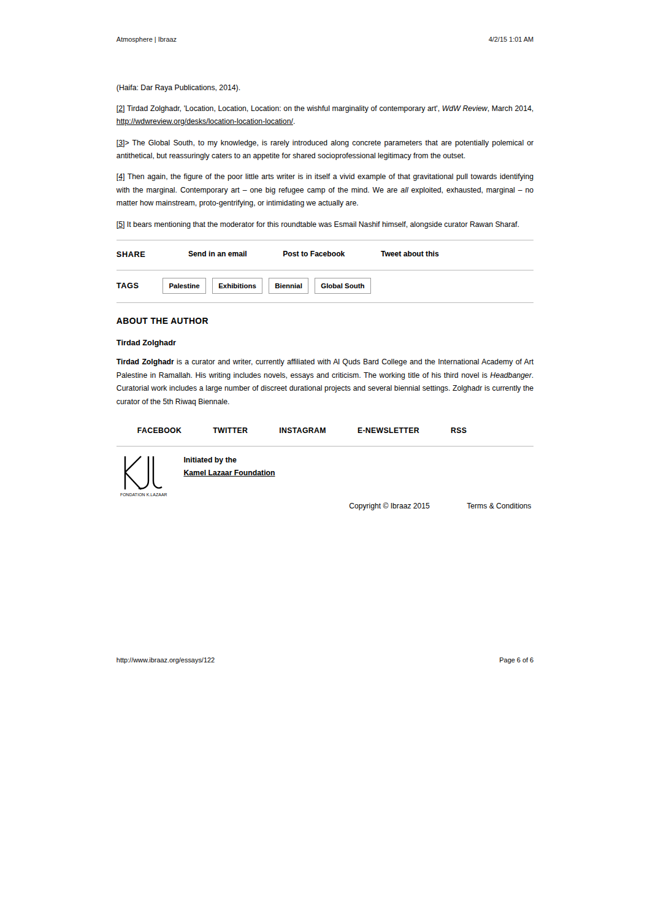Atmosphere | Ibraaz 4/2/15 1:01 AM
(Haifa: Dar Raya Publications, 2014).
[2] Tirdad Zolghadr, 'Location, Location, Location: on the wishful marginality of contemporary art', WdW Review, March 2014, http://wdwreview.org/desks/location-location-location/.
[3]> The Global South, to my knowledge, is rarely introduced along concrete parameters that are potentially polemical or antithetical, but reassuringly caters to an appetite for shared socioprofessional legitimacy from the outset.
[4] Then again, the figure of the poor little arts writer is in itself a vivid example of that gravitational pull towards identifying with the marginal. Contemporary art – one big refugee camp of the mind. We are all exploited, exhausted, marginal – no matter how mainstream, proto-gentrifying, or intimidating we actually are.
[5] It bears mentioning that the moderator for this roundtable was Esmail Nashif himself, alongside curator Rawan Sharaf.
SHARE
Send in an email Post to Facebook Tweet about this
TAGS
Palestine Exhibitions Biennial Global South
ABOUT THE AUTHOR
Tirdad Zolghadr
Tirdad Zolghadr is a curator and writer, currently affiliated with Al Quds Bard College and the International Academy of Art Palestine in Ramallah. His writing includes novels, essays and criticism. The working title of his third novel is Headbanger. Curatorial work includes a large number of discreet durational projects and several biennial settings. Zolghadr is currently the curator of the 5th Riwaq Biennale.
FACEBOOK TWITTER INSTAGRAM E-NEWSLETTER RSS
FONDATION K.LAZAAR
Initiated by the Kamel Lazaar Foundation
Copyright © Ibraaz 2015 Terms & Conditions
http://www.ibraaz.org/essays/122 Page 6 of 6